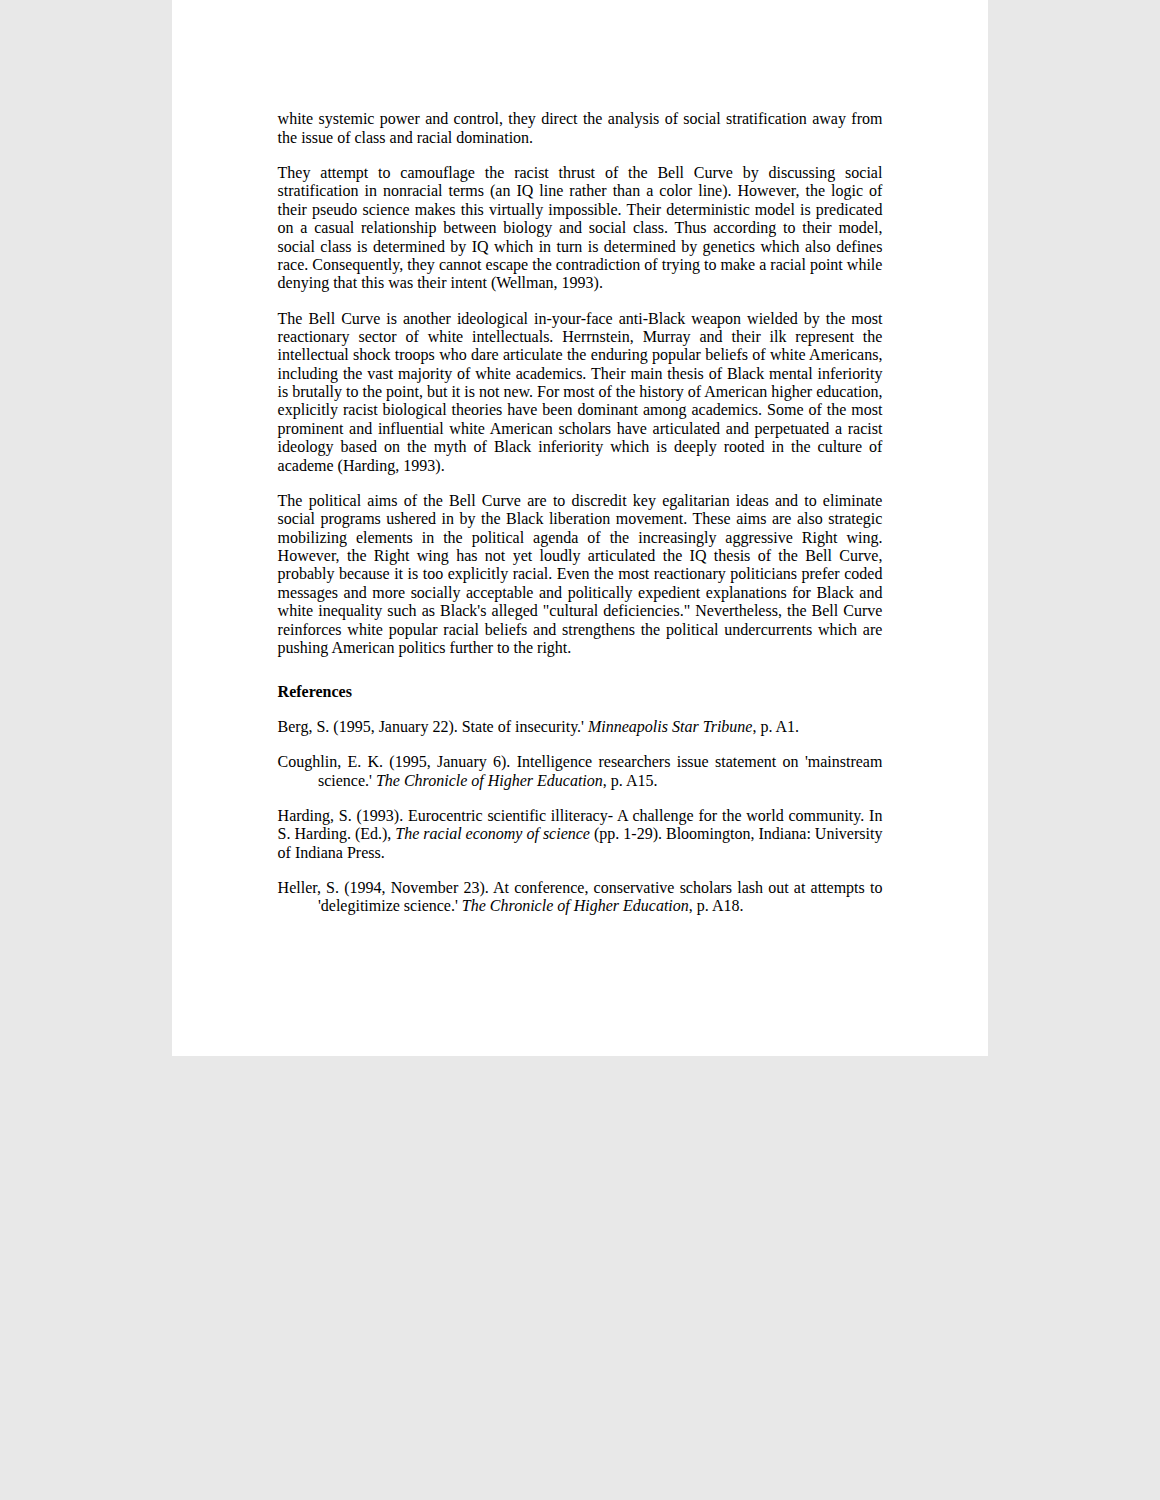white systemic power and control, they direct the analysis of social stratification away from the issue of class and racial domination.
They attempt to camouflage the racist thrust of the Bell Curve by discussing social stratification in nonracial terms (an IQ line rather than a color line). However, the logic of their pseudo science makes this virtually impossible. Their deterministic model is predicated on a casual relationship between biology and social class. Thus according to their model, social class is determined by IQ which in turn is determined by genetics which also defines race. Consequently, they cannot escape the contradiction of trying to make a racial point while denying that this was their intent (Wellman, 1993).
The Bell Curve is another ideological in-your-face anti-Black weapon wielded by the most reactionary sector of white intellectuals. Herrnstein, Murray and their ilk represent the intellectual shock troops who dare articulate the enduring popular beliefs of white Americans, including the vast majority of white academics. Their main thesis of Black mental inferiority is brutally to the point, but it is not new. For most of the history of American higher education, explicitly racist biological theories have been dominant among academics. Some of the most prominent and influential white American scholars have articulated and perpetuated a racist ideology based on the myth of Black inferiority which is deeply rooted in the culture of academe (Harding, 1993).
The political aims of the Bell Curve are to discredit key egalitarian ideas and to eliminate social programs ushered in by the Black liberation movement. These aims are also strategic mobilizing elements in the political agenda of the increasingly aggressive Right wing. However, the Right wing has not yet loudly articulated the IQ thesis of the Bell Curve, probably because it is too explicitly racial. Even the most reactionary politicians prefer coded messages and more socially acceptable and politically expedient explanations for Black and white inequality such as Black's alleged "cultural deficiencies." Nevertheless, the Bell Curve reinforces white popular racial beliefs and strengthens the political undercurrents which are pushing American politics further to the right.
References
Berg, S. (1995, January 22). State of insecurity.' Minneapolis Star Tribune, p. A1.
Coughlin, E. K. (1995, January 6). Intelligence researchers issue statement on 'mainstream science.' The Chronicle of Higher Education, p. A15.
Harding, S. (1993). Eurocentric scientific illiteracy- A challenge for the world community. In S. Harding. (Ed.), The racial economy of science (pp. 1-29). Bloomington, Indiana: University of Indiana Press.
Heller, S. (1994, November 23). At conference, conservative scholars lash out at attempts to 'delegitimize science.' The Chronicle of Higher Education, p. A18.